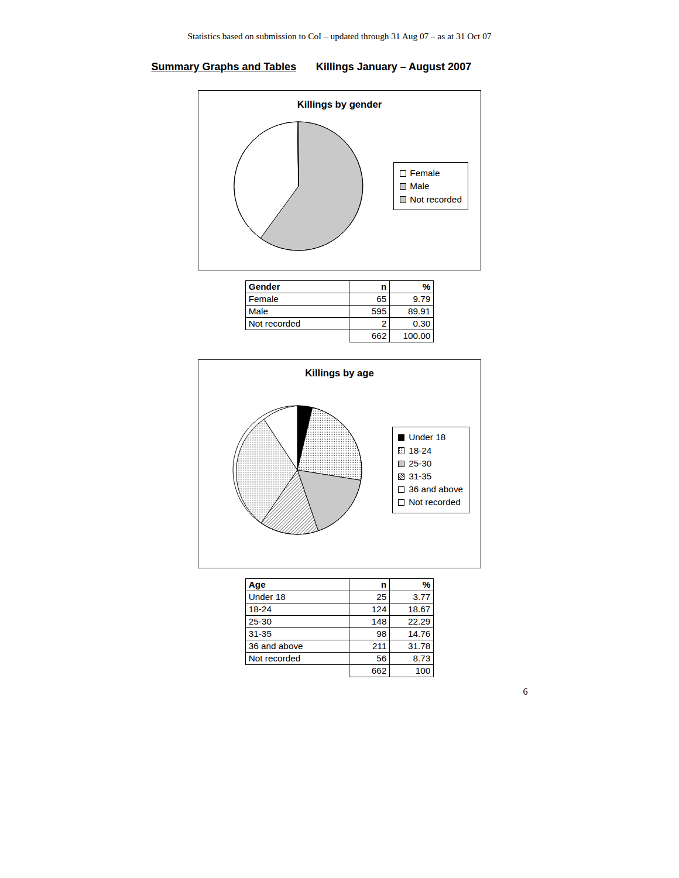Statistics based on submission to CoI – updated through 31 Aug 07 – as at 31 Oct 07
Summary Graphs and Tables Killings January – August 2007
Killings by gender
Female
Male
Not recorded
| Gender | n | % |
| --- | --- | --- |
| Female | 65 | 9.79 |
| Male | 595 | 89.91 |
| Not recorded | 2 | 0.30 |
| | 662 | 100.00 |
Killings by age
Under 18
18-24
25-30
31-35
36 and above
Not recorded
| Age | n | % |
| --- | --- | --- |
| Under 18 | 25 | 3.77 |
| 18-24 | 124 | 18.67 |
| 25-30 | 148 | 22.29 |
| 31-35 | 98 | 14.76 |
| 36 and above | 211 | 31.78 |
| Not recorded | 56 | 8.73 |
| | 662 | 100 |
6